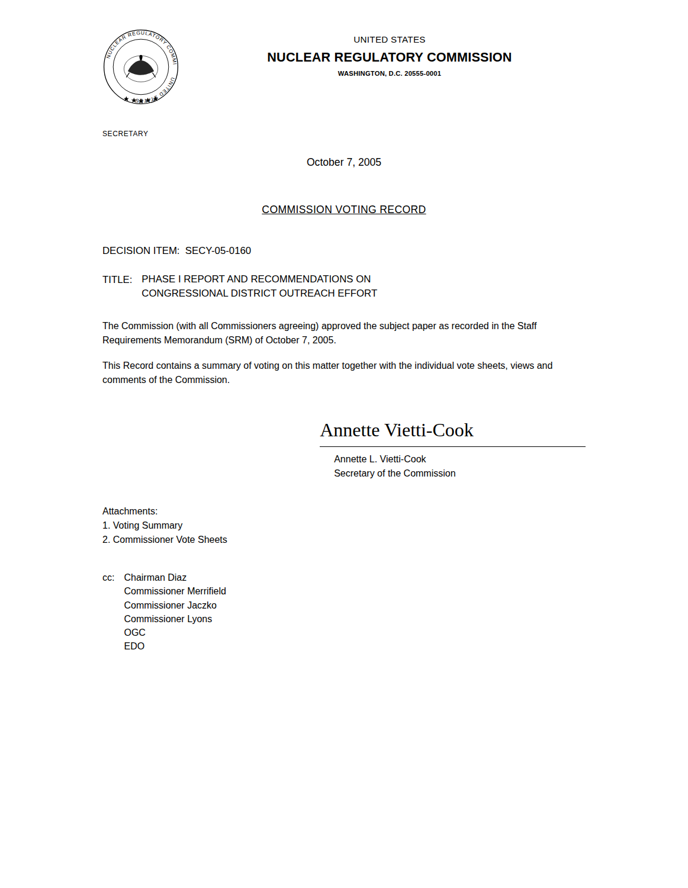NUCLEAR REGULATORY COMMISSION UNITED STATES
UNITED STATES
NUCLEAR REGULATORY COMMISSION
WASHINGTON, D.C. 20555-0001
SECRETARY
October 7, 2005
COMMISSION VOTING RECORD
DECISION ITEM: SECY-05-0160
TITLE:
PHASE I REPORT AND RECOMMENDATIONS ON
CONGRESSIONAL DISTRICT OUTREACH EFFORT
The Commission (with all Commissioners agreeing) approved the subject paper as recorded in the Staff Requirements Memorandum (SRM) of October 7, 2005.
This Record contains a summary of voting on this matter together with the individual vote sheets, views and comments of the Commission.
Annette Vietti-Cook
Annette L. Vietti-Cook
Secretary of the Commission
Attachments:
Voting Summary
Commissioner Vote Sheets
cc:
Chairman Diaz
Commissioner Merrifield
Commissioner Jaczko
Commissioner Lyons
OGC
EDO